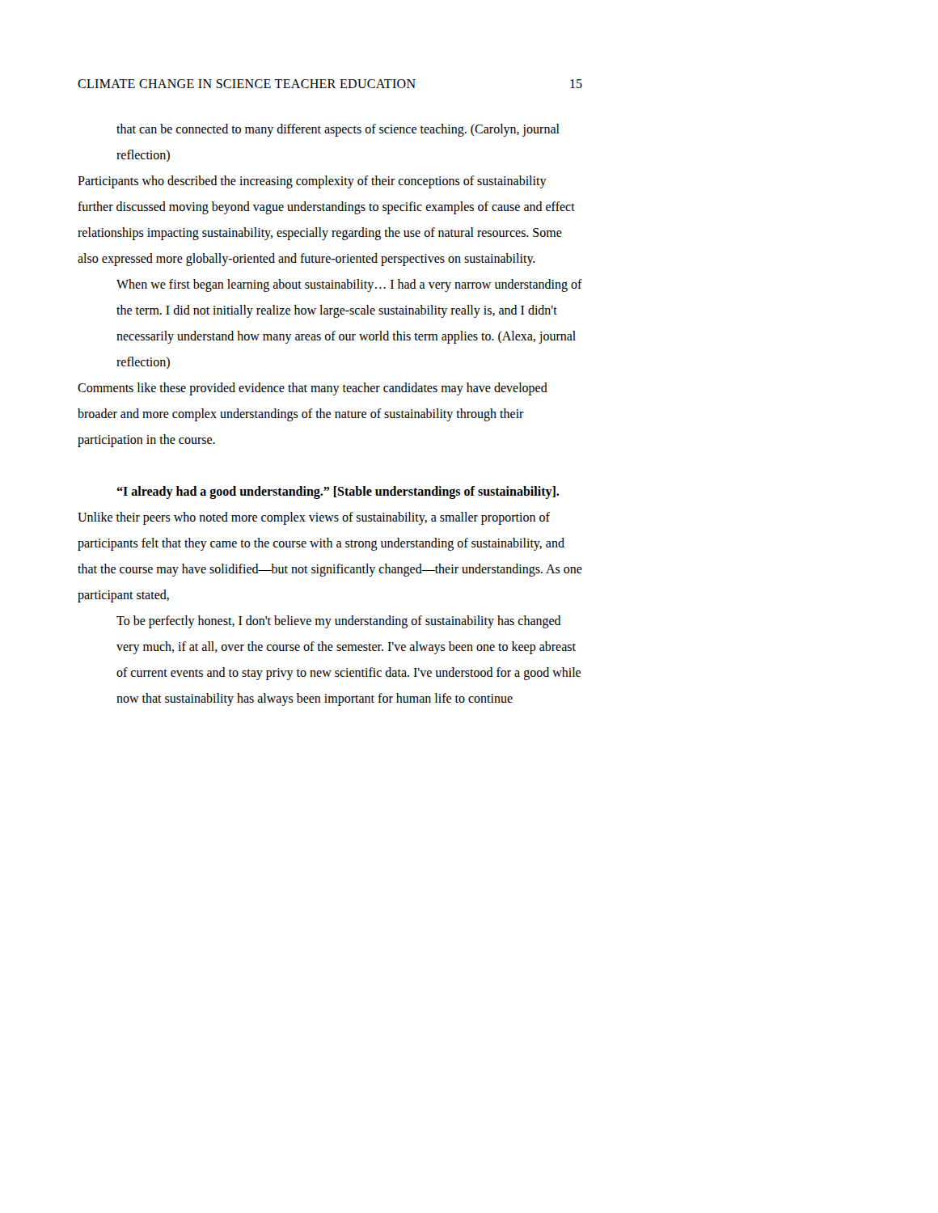Climate Change in Science Teacher Education 15
that can be connected to many different aspects of science teaching. (Carolyn, journal reflection)
Participants who described the increasing complexity of their conceptions of sustainability further discussed moving beyond vague understandings to specific examples of cause and effect relationships impacting sustainability, especially regarding the use of natural resources. Some also expressed more globally-oriented and future-oriented perspectives on sustainability.
When we first began learning about sustainability… I had a very narrow understanding of the term. I did not initially realize how large-scale sustainability really is, and I didn't necessarily understand how many areas of our world this term applies to. (Alexa, journal reflection)
Comments like these provided evidence that many teacher candidates may have developed broader and more complex understandings of the nature of sustainability through their participation in the course.
“I already had a good understanding.” [Stable understandings of sustainability]. Unlike their peers who noted more complex views of sustainability, a smaller proportion of participants felt that they came to the course with a strong understanding of sustainability, and that the course may have solidified—but not significantly changed—their understandings. As one participant stated,
To be perfectly honest, I don't believe my understanding of sustainability has changed very much, if at all, over the course of the semester. I've always been one to keep abreast of current events and to stay privy to new scientific data. I've understood for a good while now that sustainability has always been important for human life to continue